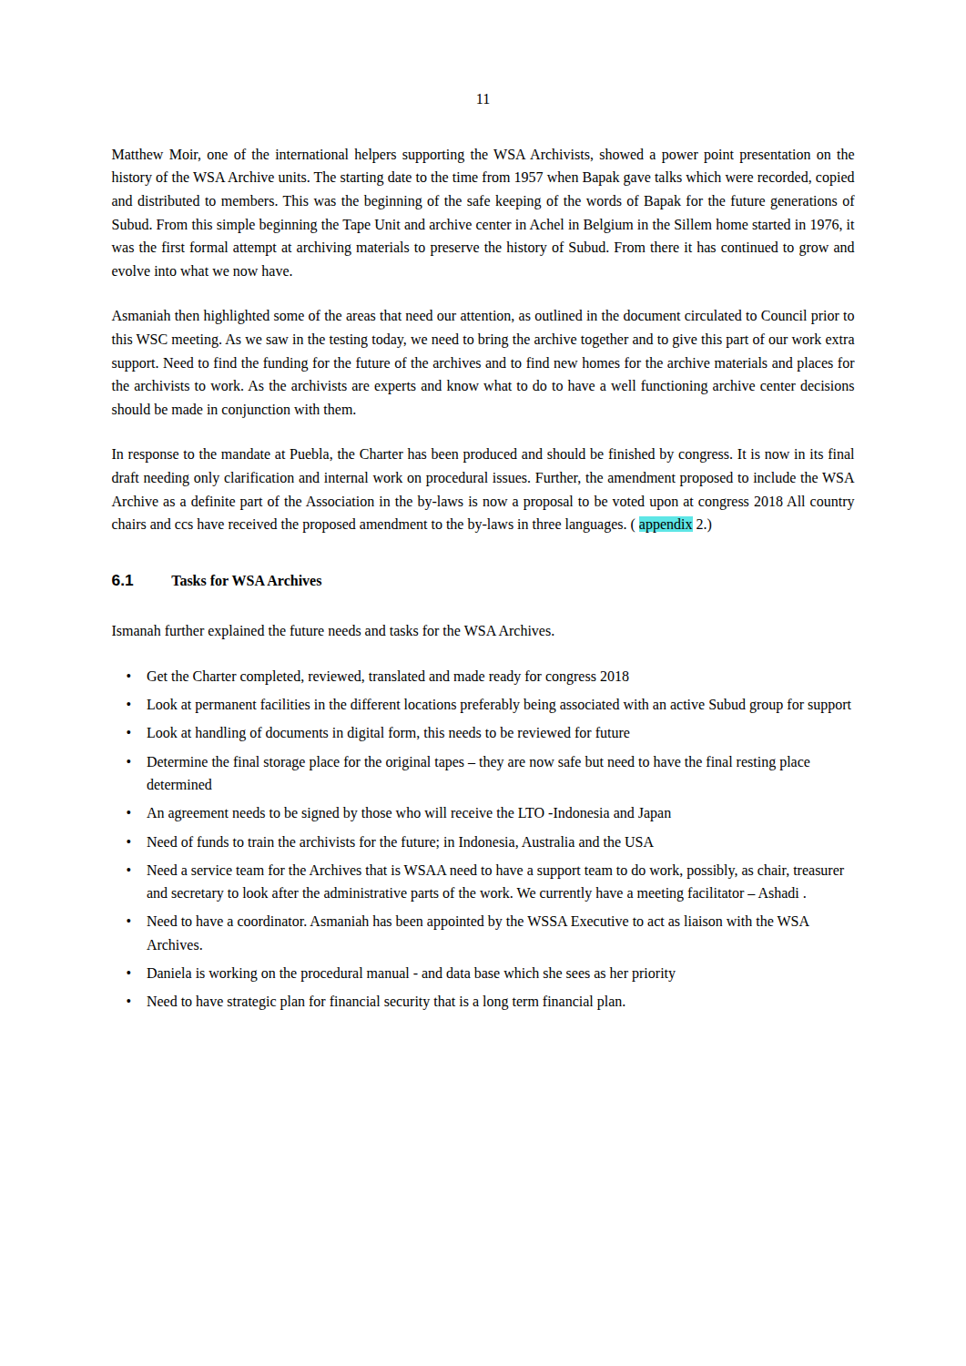11
Matthew Moir, one of the international helpers supporting the WSA Archivists, showed a power point presentation on the history of the WSA Archive units. The starting date to the time from 1957 when Bapak gave talks which were recorded, copied and distributed to members. This was the beginning of the safe keeping of the words of Bapak for the future generations of Subud. From this simple beginning the Tape Unit and archive center in Achel in Belgium in the Sillem home started in 1976, it was the first formal attempt at archiving materials to preserve the history of Subud. From there it has continued to grow and evolve into what we now have.
Asmaniah then highlighted some of the areas that need our attention, as outlined in the document circulated to Council prior to this WSC meeting. As we saw in the testing today, we need to bring the archive together and to give this part of our work extra support. Need to find the funding for the future of the archives and to find new homes for the archive materials and places for the archivists to work. As the archivists are experts and know what to do to have a well functioning archive center decisions should be made in conjunction with them.
In response to the mandate at Puebla, the Charter has been produced and should be finished by congress. It is now in its final draft needing only clarification and internal work on procedural issues. Further, the amendment proposed to include the WSA Archive as a definite part of the Association in the by-laws is now a proposal to be voted upon at congress 2018 All country chairs and ccs have received the proposed amendment to the by-laws in three languages. ( appendix 2.)
6.1 Tasks for WSA Archives
Ismanah further explained the future needs and tasks for the WSA Archives.
Get the Charter completed, reviewed, translated and made ready for congress 2018
Look at permanent facilities in the different locations preferably being associated with an active Subud group for support
Look at handling of documents in digital form, this needs to be reviewed for future
Determine the final storage place for the original tapes – they are now safe but need to have the final resting place determined
An agreement needs to be signed by those who will receive the LTO -Indonesia and Japan
Need of funds to train the archivists for the future; in Indonesia, Australia and the USA
Need a service team for the Archives that is WSAA need to have a support team to do work, possibly, as chair, treasurer and secretary to look after the administrative parts of the work. We currently have a meeting facilitator – Ashadi .
Need to have a coordinator. Asmaniah has been appointed by the WSSA Executive to act as liaison with the WSA Archives.
Daniela is working on the procedural manual - and data base which she sees as her priority
Need to have strategic plan for financial security that is a long term financial plan.